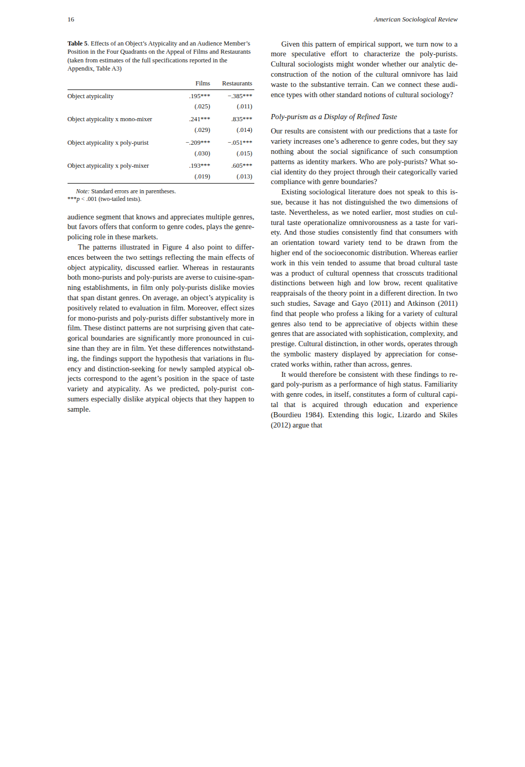16 American Sociological Review
Table 5 . Effects of an Object’s Atypicality and an Audience Member’s Position in the Four Quadrants on the Appeal of Films and Restaurants (taken from estimates of the full specifications reported in the Appendix, Table A3)
| | Films | Restaurants |
| --- | --- | --- |
| Object atypicality | .195*** | −.385*** |
| | (.025) | (.011) |
| Object atypicality x mono-mixer | .241*** | .835*** |
| | (.029) | (.014) |
| Object atypicality x poly-purist | −.209*** | −.051*** |
| | (.030) | (.015) |
| Object atypicality x poly-mixer | .193*** | .605*** |
| | (.019) | (.013) |
Note: Standard errors are in parentheses.
***p < .001 (two-tailed tests).
audience segment that knows and appreciates multiple genres, but favors offers that conform to genre codes, plays the genre-policing role in these markets.
The patterns illustrated in Figure 4 also point to differences between the two settings reflecting the main effects of object atypicality, discussed earlier. Whereas in restaurants both mono-purists and poly-purists are averse to cuisine-spanning establishments, in film only poly-purists dislike movies that span distant genres. On average, an object’s atypicality is positively related to evaluation in film. Moreover, effect sizes for mono-purists and poly-purists differ substantively more in film. These distinct patterns are not surprising given that categorical boundaries are significantly more pronounced in cuisine than they are in film. Yet these differences notwithstanding, the findings support the hypothesis that variations in fluency and distinction-seeking for newly sampled atypical objects correspond to the agent’s position in the space of taste variety and atypicality. As we predicted, poly-purist consumers especially dislike atypical objects that they happen to sample.
Given this pattern of empirical support, we turn now to a more speculative effort to characterize the poly-purists. Cultural sociologists might wonder whether our analytic deconstruction of the notion of the cultural omnivore has laid waste to the substantive terrain. Can we connect these audience types with other standard notions of cultural sociology?
Poly-purism as a Display of Refined Taste
Our results are consistent with our predictions that a taste for variety increases one’s adherence to genre codes, but they say nothing about the social significance of such consumption patterns as identity markers. Who are poly-purists? What social identity do they project through their categorically varied compliance with genre boundaries?
Existing sociological literature does not speak to this issue, because it has not distinguished the two dimensions of taste. Nevertheless, as we noted earlier, most studies on cultural taste operationalize omnivorousness as a taste for variety. And those studies consistently find that consumers with an orientation toward variety tend to be drawn from the higher end of the socioeconomic distribution. Whereas earlier work in this vein tended to assume that broad cultural taste was a product of cultural openness that crosscuts traditional distinctions between high and low brow, recent qualitative reappraisals of the theory point in a different direction. In two such studies, Savage and Gayo (2011) and Atkinson (2011) find that people who profess a liking for a variety of cultural genres also tend to be appreciative of objects within these genres that are associated with sophistication, complexity, and prestige. Cultural distinction, in other words, operates through the symbolic mastery displayed by appreciation for consecrated works within, rather than across, genres.
It would therefore be consistent with these findings to regard poly-purism as a performance of high status. Familiarity with genre codes, in itself, constitutes a form of cultural capital that is acquired through education and experience (Bourdieu 1984). Extending this logic, Lizardo and Skiles (2012) argue that